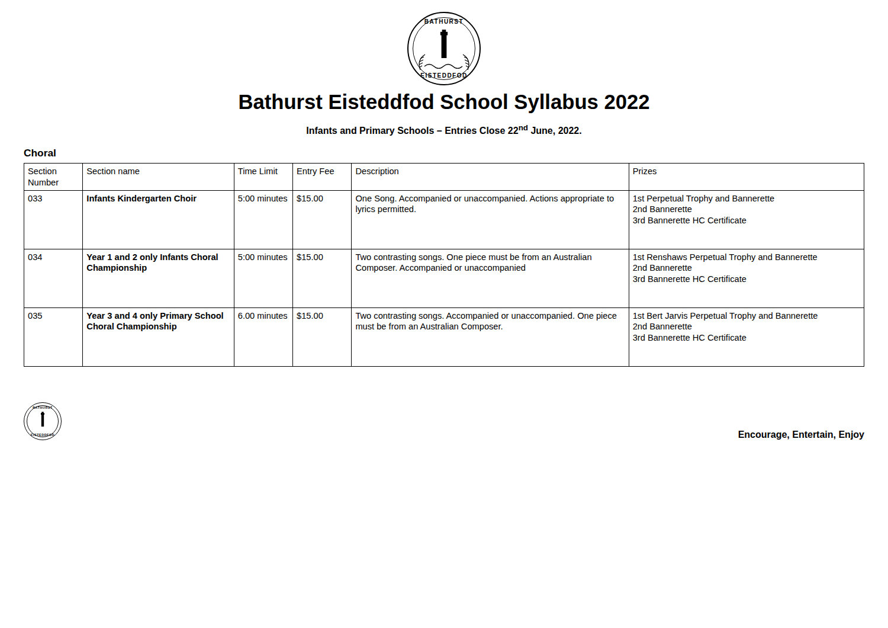BATHURST
EISTEDDFOD
Bathurst Eisteddfod School Syllabus 2022
Infants and Primary Schools – Entries Close 22nd June, 2022.
Choral
| Section Number | Section name | Time Limit | Entry Fee | Description | Prizes |
| --- | --- | --- | --- | --- | --- |
| 033 | Infants Kindergarten Choir | 5:00 minutes | $15.00 | One Song. Accompanied or unaccompanied. Actions appropriate to lyrics permitted. | 1st Perpetual Trophy and Bannerette 2nd Bannerette 3rd Bannerette HC Certificate |
| 034 | Year 1 and 2 only Infants Choral Championship | 5:00 minutes | $15.00 | Two contrasting songs. One piece must be from an Australian Composer. Accompanied or unaccompanied | 1st Renshaws Perpetual Trophy and Bannerette 2nd Bannerette 3rd Bannerette HC Certificate |
| 035 | Year 3 and 4 only Primary School Choral Championship | 6.00 minutes | $15.00 | Two contrasting songs. Accompanied or unaccompanied. One piece must be from an Australian Composer. | 1st Bert Jarvis Perpetual Trophy and Bannerette 2nd Bannerette 3rd Bannerette HC Certificate |
BATHURST
EISTEDDFOD
Encourage, Entertain, Enjoy